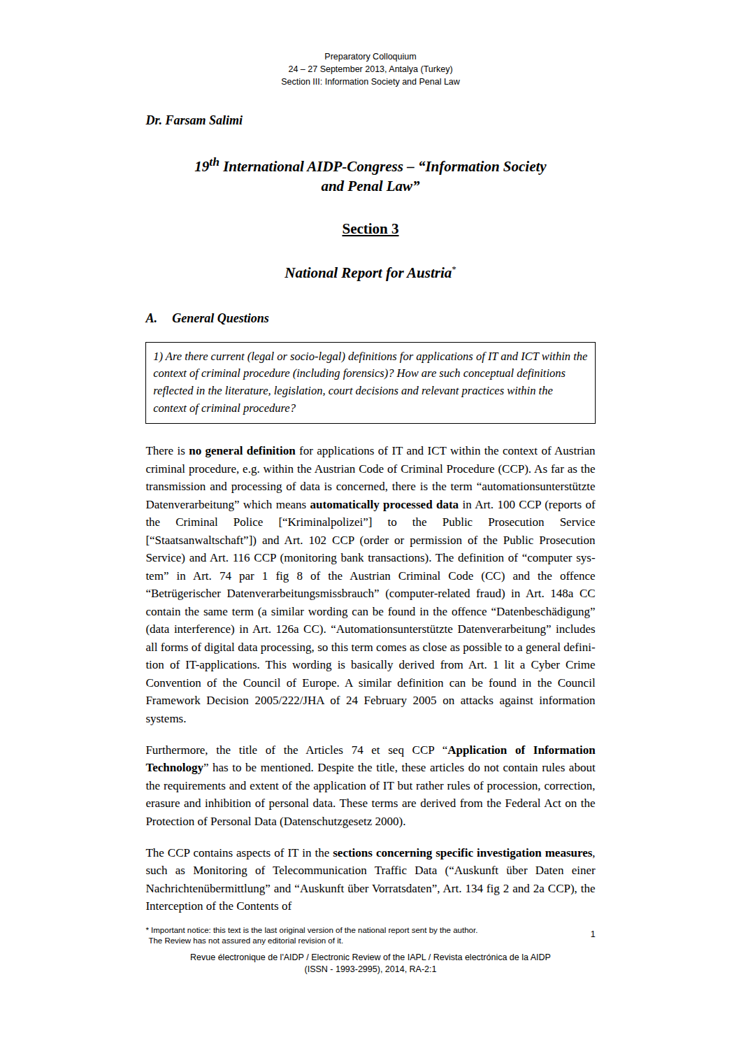Preparatory Colloquium
24 – 27 September 2013, Antalya (Turkey)
Section III: Information Society and Penal Law
Dr. Farsam Salimi
19th International AIDP-Congress – “Information Society
and Penal Law”
Section 3
National Report for Austria*
A. General Questions
1) Are there current (legal or socio-legal) definitions for applications of IT and ICT within the context of criminal procedure (including forensics)? How are such conceptual definitions reflected in the literature, legislation, court decisions and relevant practices within the context of criminal procedure?
There is no general definition for applications of IT and ICT within the context of Austrian criminal procedure, e.g. within the Austrian Code of Criminal Procedure (CCP). As far as the transmission and processing of data is concerned, there is the term “automationsunterstützte Datenverarbeitung” which means automatically processed data in Art. 100 CCP (reports of the Criminal Police [“Kriminalpolizei”] to the Public Prosecution Service [“Staatsanwaltschaft”]) and Art. 102 CCP (order or permission of the Public Prosecution Service) and Art. 116 CCP (monitoring bank transactions). The definition of “computer system” in Art. 74 par 1 fig 8 of the Austrian Criminal Code (CC) and the offence “Betrügerischer Datenverarbeitungsmissbrauch” (computer-related fraud) in Art. 148a CC contain the same term (a similar wording can be found in the offence “Datenbeschädigung” (data interference) in Art. 126a CC). “Automationsunterstützte Datenverarbeitung” includes all forms of digital data processing, so this term comes as close as possible to a general definition of IT-applications. This wording is basically derived from Art. 1 lit a Cyber Crime Convention of the Council of Europe. A similar definition can be found in the Council Framework Decision 2005/222/JHA of 24 February 2005 on attacks against information systems.
Furthermore, the title of the Articles 74 et seq CCP “Application of Information Technology” has to be mentioned. Despite the title, these articles do not contain rules about the requirements and extent of the application of IT but rather rules of procession, correction, erasure and inhibition of personal data. These terms are derived from the Federal Act on the Protection of Personal Data (Datenschutzgesetz 2000).
The CCP contains aspects of IT in the sections concerning specific investigation measures, such as Monitoring of Telecommunication Traffic Data (“Auskunft über Daten einer Nachrichtenübermittlung” and “Auskunft über Vorratsdaten”, Art. 134 fig 2 and 2a CCP), the Interception of the Contents of
* Important notice: this text is the last original version of the national report sent by the author.
The Review has not assured any editorial revision of it.
1
Revue électronique de l'AIDP / Electronic Review of the IAPL / Revista electrónica de la AIDP
(ISSN - 1993-2995), 2014, RA-2:1